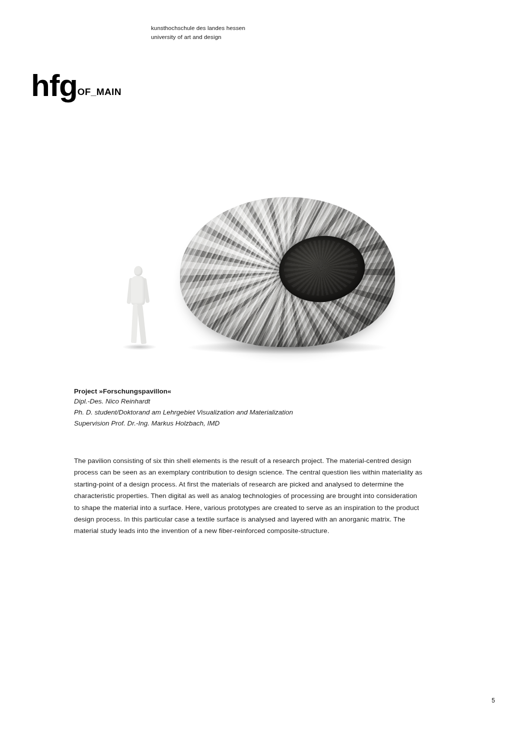kunsthochschule des landes hessen
university of art and design
hfgOF_MAIN
Project »Forschungspavillon«
Dipl.-Des. Nico Reinhardt
Ph. D. student/Doktorand am Lehrgebiet Visualization and Materialization
Supervision Prof. Dr.-Ing. Markus Holzbach, IMD
The pavilion consisting of six thin shell elements is the result of a research project. The material-centred design process can be seen as an exemplary contribution to design science. The central question lies within materiality as starting-point of a design process. At first the materials of research are picked and analysed to determine the characteristic properties. Then digital as well as analog technologies of processing are brought into consideration to shape the material into a surface. Here, various prototypes are created to serve as an inspiration to the product design process. In this particular case a textile surface is analysed and layered with an anorganic matrix. The material study leads into the invention of a new fiber-reinforced composite-structure.
5